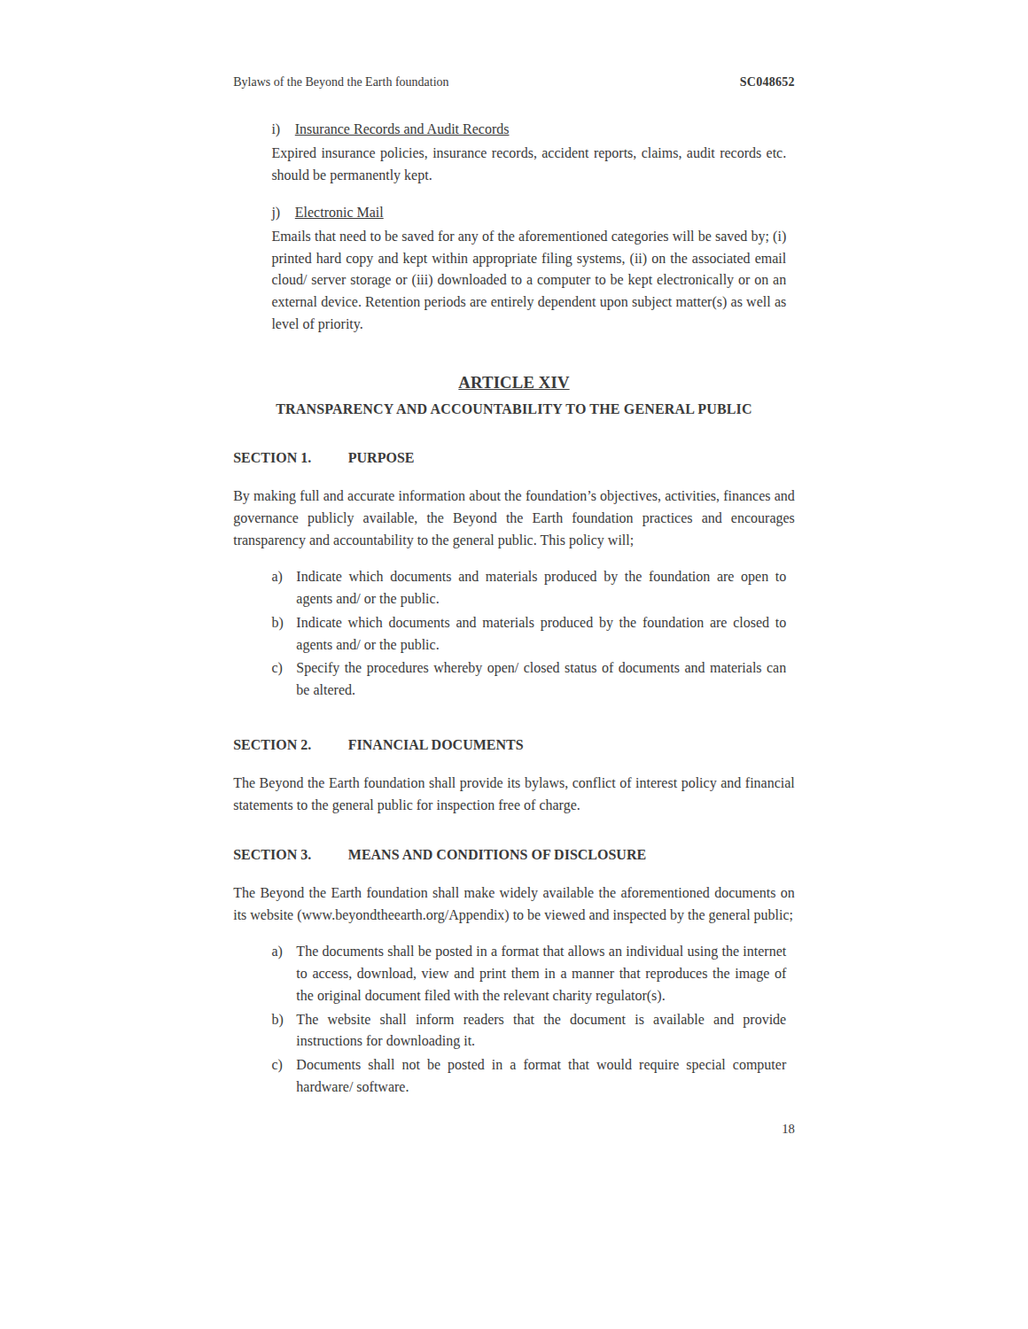Bylaws of the Beyond the Earth foundation SC048652
i) Insurance Records and Audit Records
Expired insurance policies, insurance records, accident reports, claims, audit records etc. should be permanently kept.
j) Electronic Mail
Emails that need to be saved for any of the aforementioned categories will be saved by; (i) printed hard copy and kept within appropriate filing systems, (ii) on the associated email cloud/ server storage or (iii) downloaded to a computer to be kept electronically or on an external device. Retention periods are entirely dependent upon subject matter(s) as well as level of priority.
ARTICLE XIV
TRANSPARENCY AND ACCOUNTABILITY TO THE GENERAL PUBLIC
SECTION 1. PURPOSE
By making full and accurate information about the foundation’s objectives, activities, finances and governance publicly available, the Beyond the Earth foundation practices and encourages transparency and accountability to the general public. This policy will;
a) Indicate which documents and materials produced by the foundation are open to agents and/ or the public.
b) Indicate which documents and materials produced by the foundation are closed to agents and/ or the public.
c) Specify the procedures whereby open/ closed status of documents and materials can be altered.
SECTION 2. FINANCIAL DOCUMENTS
The Beyond the Earth foundation shall provide its bylaws, conflict of interest policy and financial statements to the general public for inspection free of charge.
SECTION 3. MEANS AND CONDITIONS OF DISCLOSURE
The Beyond the Earth foundation shall make widely available the aforementioned documents on its website (www.beyondtheearth.org/Appendix) to be viewed and inspected by the general public;
a) The documents shall be posted in a format that allows an individual using the internet to access, download, view and print them in a manner that reproduces the image of the original document filed with the relevant charity regulator(s).
b) The website shall inform readers that the document is available and provide instructions for downloading it.
c) Documents shall not be posted in a format that would require special computer hardware/ software.
18